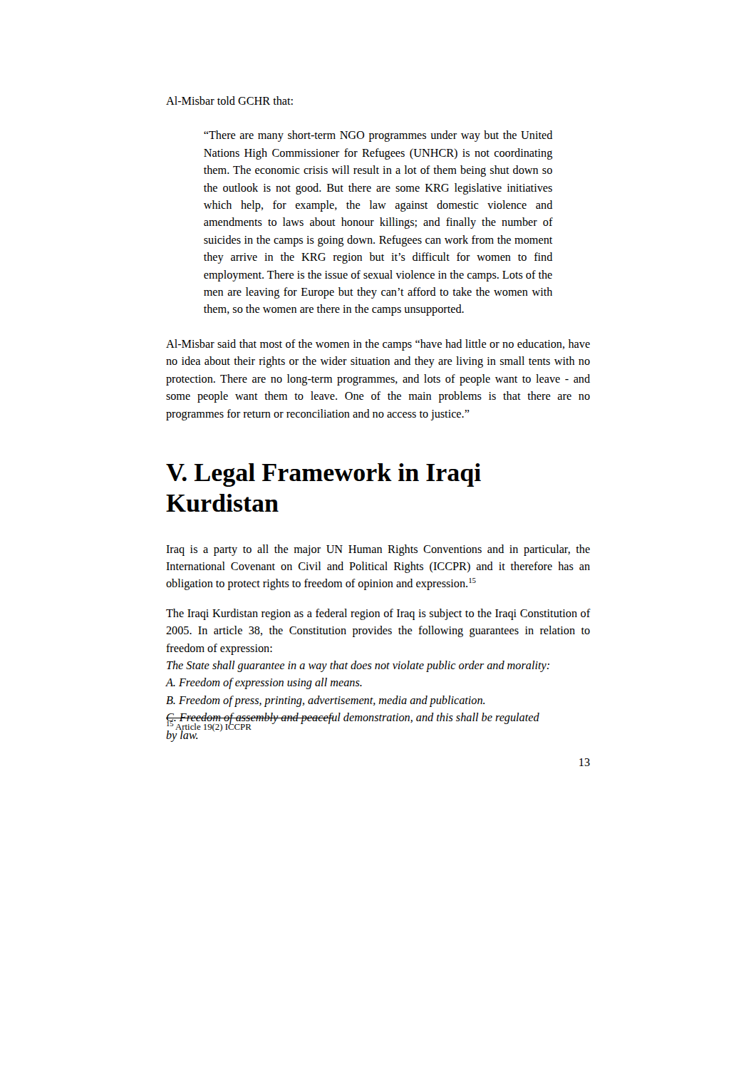Al-Misbar told GCHR that:
“There are many short-term NGO programmes under way but the United Nations High Commissioner for Refugees (UNHCR) is not coordinating them. The economic crisis will result in a lot of them being shut down so the outlook is not good. But there are some KRG legislative initiatives which help, for example, the law against domestic violence and amendments to laws about honour killings; and finally the number of suicides in the camps is going down. Refugees can work from the moment they arrive in the KRG region but it’s difficult for women to find employment. There is the issue of sexual violence in the camps. Lots of the men are leaving for Europe but they can’t afford to take the women with them, so the women are there in the camps unsupported.
Al-Misbar said that most of the women in the camps “have had little or no education, have no idea about their rights or the wider situation and they are living in small tents with no protection. There are no long-term programmes, and lots of people want to leave - and some people want them to leave. One of the main problems is that there are no programmes for return or reconciliation and no access to justice.”
V. Legal Framework in Iraqi Kurdistan
Iraq is a party to all the major UN Human Rights Conventions and in particular, the International Covenant on Civil and Political Rights (ICCPR) and it therefore has an obligation to protect rights to freedom of opinion and expression.15
The Iraqi Kurdistan region as a federal region of Iraq is subject to the Iraqi Constitution of 2005. In article 38, the Constitution provides the following guarantees in relation to freedom of expression:
The State shall guarantee in a way that does not violate public order and morality:
A. Freedom of expression using all means.
B. Freedom of press, printing, advertisement, media and publication.
C. Freedom of assembly and peaceful demonstration, and this shall be regulated
by law.
15 Article 19(2) ICCPR
13